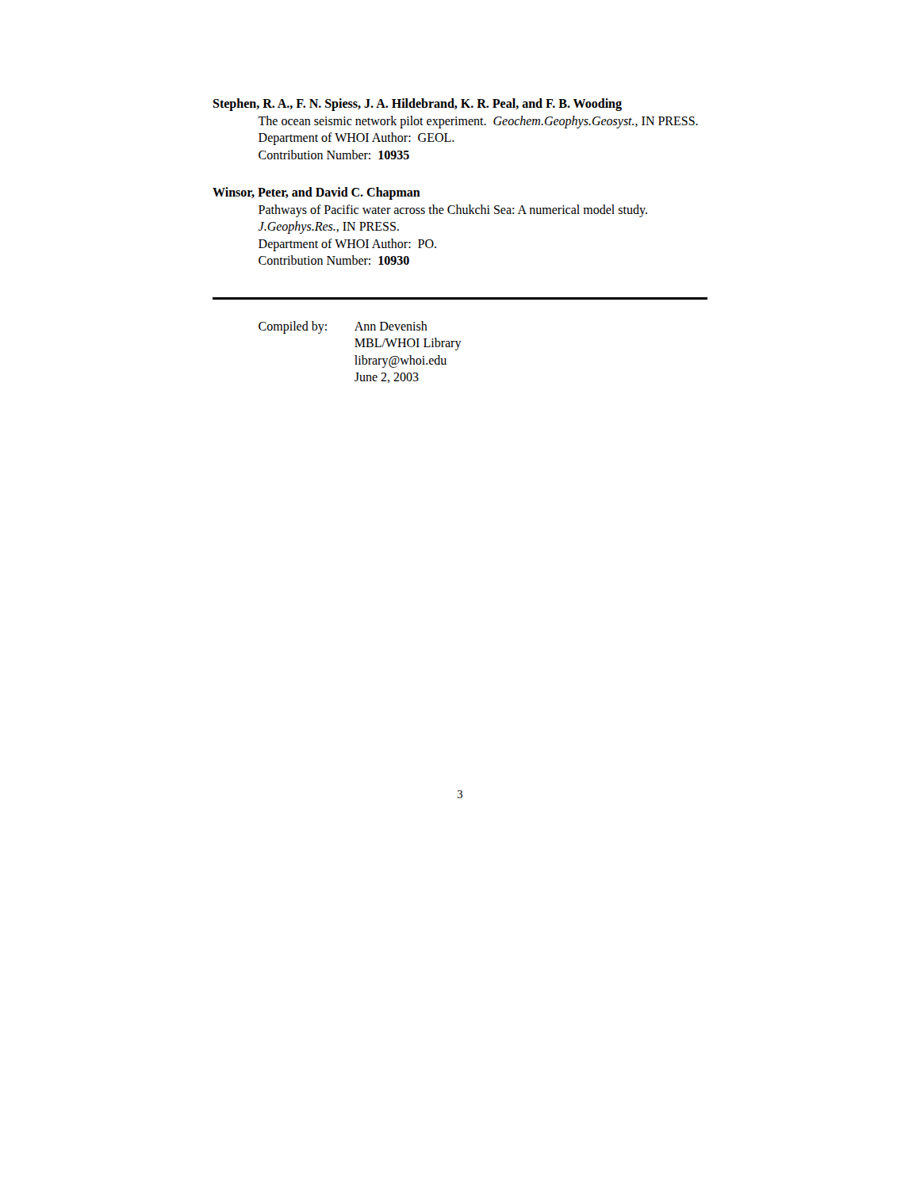Stephen, R. A., F. N. Spiess, J. A. Hildebrand, K. R. Peal, and F. B. Wooding
The ocean seismic network pilot experiment. Geochem.Geophys.Geosyst., IN PRESS.
Department of WHOI Author: GEOL.
Contribution Number: 10935
Winsor, Peter, and David C. Chapman
Pathways of Pacific water across the Chukchi Sea: A numerical model study. J.Geophys.Res., IN PRESS.
Department of WHOI Author: PO.
Contribution Number: 10930
| Compiled by: | Ann Devenish |
| | MBL/WHOI Library |
| | library@whoi.edu |
| | June 2, 2003 |
3